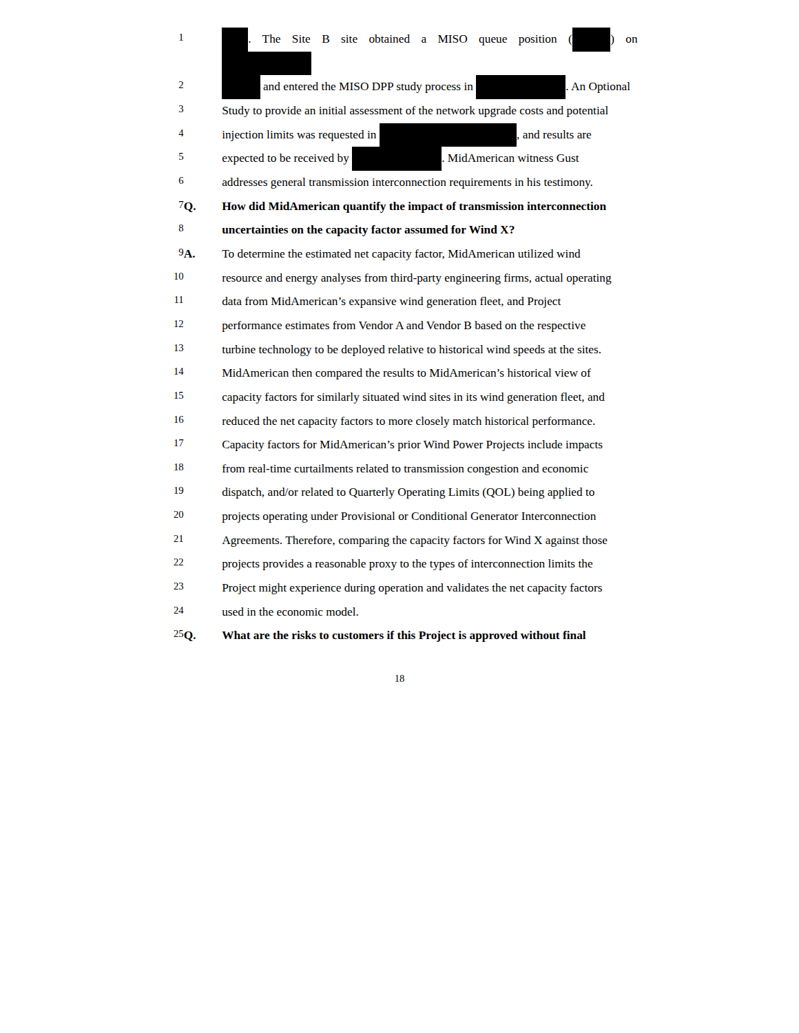| 1 | | . The Site B site obtained a MISO queue position ( ) on |
| 2 | | and entered the MISO DPP study process in . An Optional |
| 3 | | Study to provide an initial assessment of the network upgrade costs and potential |
| 4 | | injection limits was requested in , and results are |
| 5 | | expected to be received by . MidAmerican witness Gust |
| 6 | | addresses general transmission interconnection requirements in his testimony. |
| 7 | Q. | How did MidAmerican quantify the impact of transmission interconnection |
| 8 | | uncertainties on the capacity factor assumed for Wind X? |
| 9 | A. | To determine the estimated net capacity factor, MidAmerican utilized wind |
| 10 | | resource and energy analyses from third-party engineering firms, actual operating |
| 11 | | data from MidAmerican’s expansive wind generation fleet, and Project |
| 12 | | performance estimates from Vendor A and Vendor B based on the respective |
| 13 | | turbine technology to be deployed relative to historical wind speeds at the sites. |
| 14 | | MidAmerican then compared the results to MidAmerican’s historical view of |
| 15 | | capacity factors for similarly situated wind sites in its wind generation fleet, and |
| 16 | | reduced the net capacity factors to more closely match historical performance. |
| 17 | | Capacity factors for MidAmerican’s prior Wind Power Projects include impacts |
| 18 | | from real-time curtailments related to transmission congestion and economic |
| 19 | | dispatch, and/or related to Quarterly Operating Limits (QOL) being applied to |
| 20 | | projects operating under Provisional or Conditional Generator Interconnection |
| 21 | | Agreements. Therefore, comparing the capacity factors for Wind X against those |
| 22 | | projects provides a reasonable proxy to the types of interconnection limits the |
| 23 | | Project might experience during operation and validates the net capacity factors |
| 24 | | used in the economic model. |
| 25 | Q. | What are the risks to customers if this Project is approved without final |
18